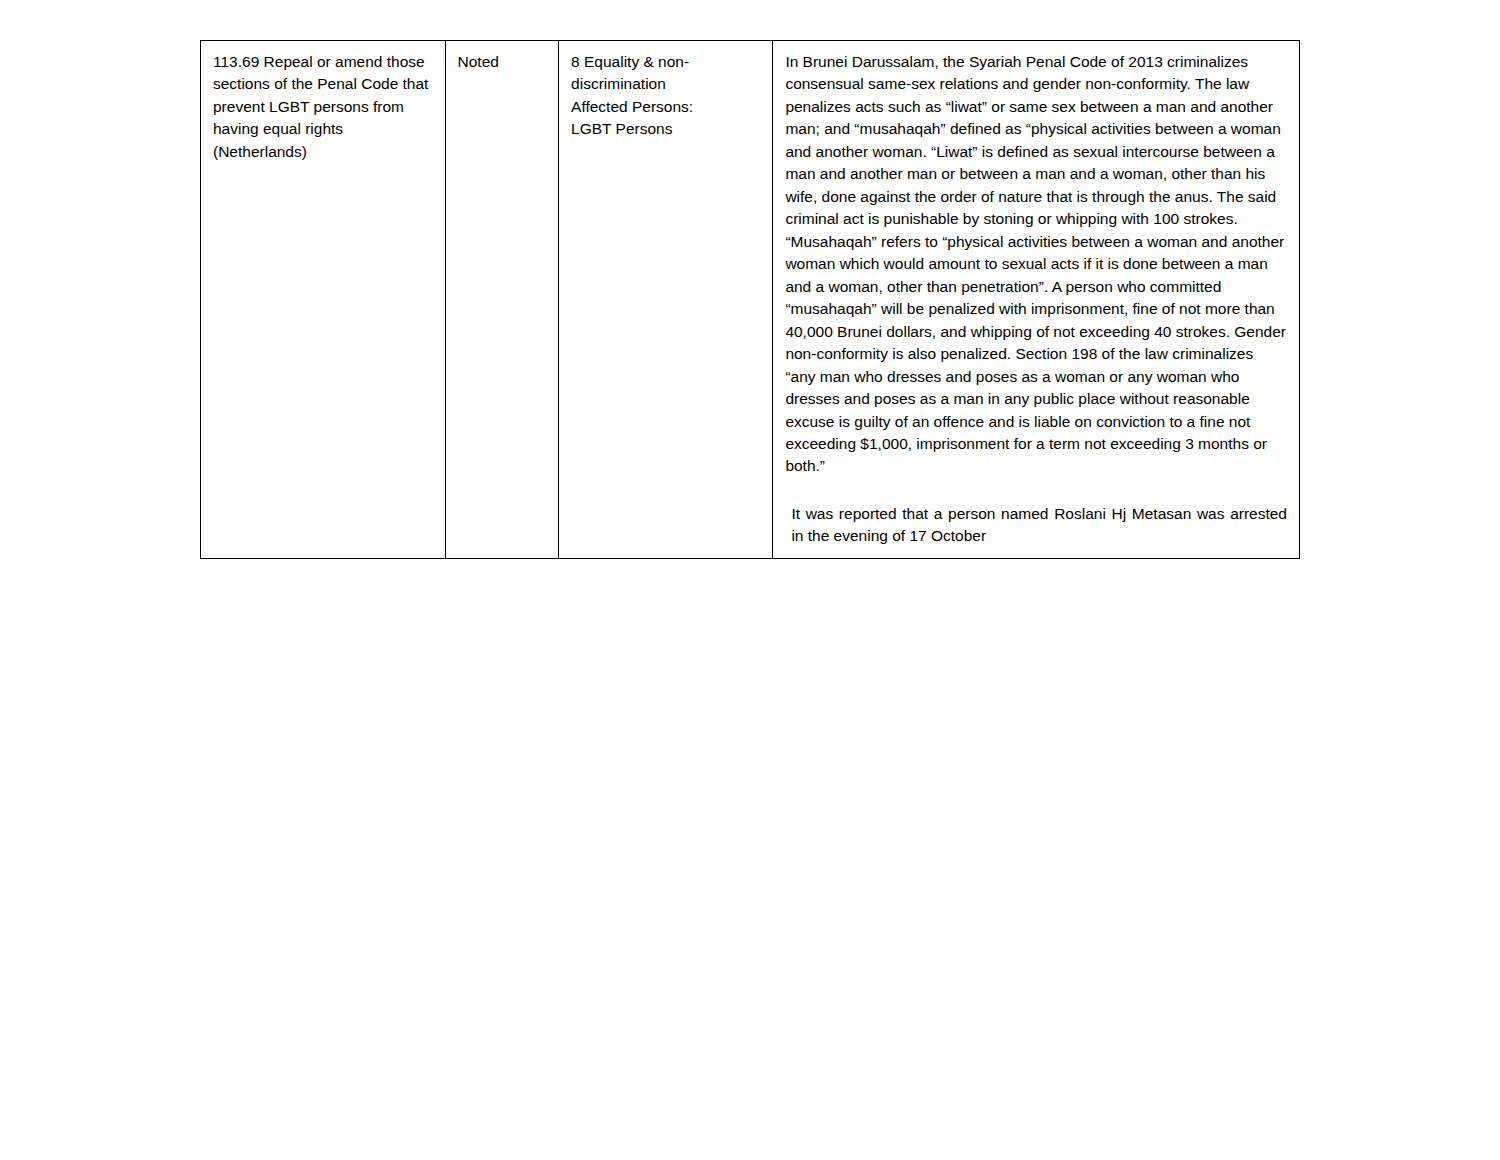| 113.69 Repeal or amend those sections of the Penal Code that prevent LGBT persons from having equal rights (Netherlands) | Noted | 8 Equality & non-discrimination Affected Persons: LGBT Persons | In Brunei Darussalam, the Syariah Penal Code of 2013 criminalizes consensual same-sex relations and gender non-conformity. The law penalizes acts such as “liwat” or same sex between a man and another man; and “musahaqah” defined as “physical activities between a woman and another woman. “Liwat” is defined as sexual intercourse between a man and another man or between a man and a woman, other than his wife, done against the order of nature that is through the anus. The said criminal act is punishable by stoning or whipping with 100 strokes. “Musahaqah” refers to “physical activities between a woman and another woman which would amount to sexual acts if it is done between a man and a woman, other than penetration”. A person who committed “musahaqah” will be penalized with imprisonment, fine of not more than 40,000 Brunei dollars, and whipping of not exceeding 40 strokes. Gender non-conformity is also penalized. Section 198 of the law criminalizes “any man who dresses and poses as a woman or any woman who dresses and poses as a man in any public place without reasonable excuse is guilty of an offence and is liable on conviction to a fine not exceeding $1,000, imprisonment for a term not exceeding 3 months or both.” It was reported that a person named Roslani Hj Metasan was arrested in the evening of 17 October |